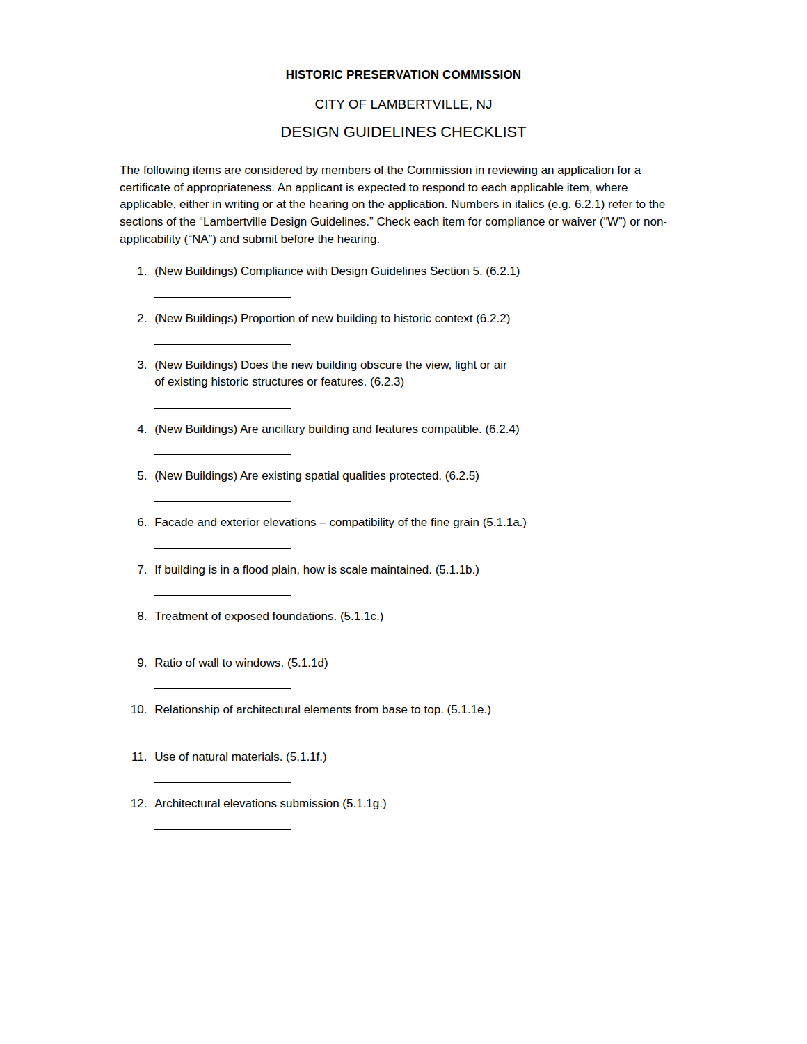HISTORIC PRESERVATION COMMISSION
CITY OF LAMBERTVILLE, NJ
DESIGN GUIDELINES CHECKLIST
The following items are considered by members of the Commission in reviewing an application for a certificate of appropriateness. An applicant is expected to respond to each applicable item, where applicable, either in writing or at the hearing on the application. Numbers in italics (e.g. 6.2.1) refer to the sections of the “Lambertville Design Guidelines.” Check each item for compliance or waiver (“W”) or non-applicability (“NA”) and submit before the hearing.
(New Buildings) Compliance with Design Guidelines Section 5. (6.2.1)
(New Buildings) Proportion of new building to historic context (6.2.2)
(New Buildings) Does the new building obscure the view, light or air of existing historic structures or features. (6.2.3)
(New Buildings) Are ancillary building and features compatible. (6.2.4)
(New Buildings) Are existing spatial qualities protected. (6.2.5)
Facade and exterior elevations – compatibility of the fine grain (5.1.1a.)
If building is in a flood plain, how is scale maintained. (5.1.1b.)
Treatment of exposed foundations. (5.1.1c.)
Ratio of wall to windows. (5.1.1d)
Relationship of architectural elements from base to top. (5.1.1e.)
Use of natural materials. (5.1.1f.)
Architectural elevations submission (5.1.1g.)